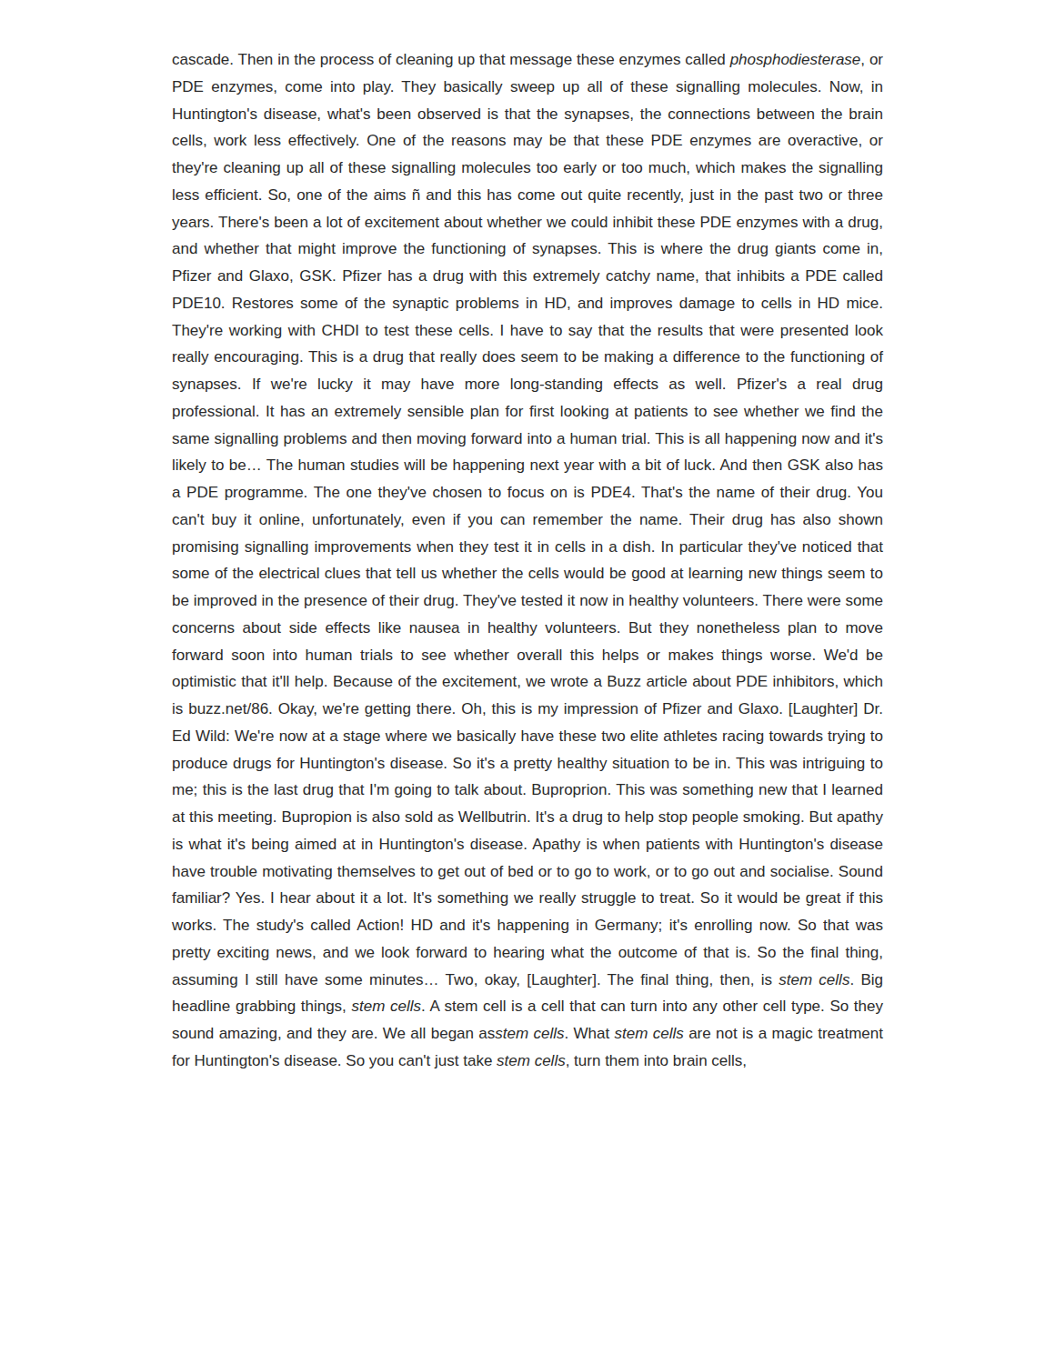cascade. Then in the process of cleaning up that message these enzymes called phosphodiesterase, or PDE enzymes, come into play. They basically sweep up all of these signalling molecules. Now, in Huntington's disease, what's been observed is that the synapses, the connections between the brain cells, work less effectively. One of the reasons may be that these PDE enzymes are overactive, or they're cleaning up all of these signalling molecules too early or too much, which makes the signalling less efficient. So, one of the aims ñ and this has come out quite recently, just in the past two or three years. There's been a lot of excitement about whether we could inhibit these PDE enzymes with a drug, and whether that might improve the functioning of synapses. This is where the drug giants come in, Pfizer and Glaxo, GSK. Pfizer has a drug with this extremely catchy name, that inhibits a PDE called PDE10. Restores some of the synaptic problems in HD, and improves damage to cells in HD mice. They're working with CHDI to test these cells. I have to say that the results that were presented look really encouraging. This is a drug that really does seem to be making a difference to the functioning of synapses. If we're lucky it may have more long-standing effects as well. Pfizer's a real drug professional. It has an extremely sensible plan for first looking at patients to see whether we find the same signalling problems and then moving forward into a human trial. This is all happening now and it's likely to be… The human studies will be happening next year with a bit of luck. And then GSK also has a PDE programme. The one they've chosen to focus on is PDE4. That's the name of their drug. You can't buy it online, unfortunately, even if you can remember the name. Their drug has also shown promising signalling improvements when they test it in cells in a dish. In particular they've noticed that some of the electrical clues that tell us whether the cells would be good at learning new things seem to be improved in the presence of their drug. They've tested it now in healthy volunteers. There were some concerns about side effects like nausea in healthy volunteers. But they nonetheless plan to move forward soon into human trials to see whether overall this helps or makes things worse. We'd be optimistic that it'll help. Because of the excitement, we wrote a Buzz article about PDE inhibitors, which is buzz.net/86. Okay, we're getting there. Oh, this is my impression of Pfizer and Glaxo. [Laughter] Dr. Ed Wild: We're now at a stage where we basically have these two elite athletes racing towards trying to produce drugs for Huntington's disease. So it's a pretty healthy situation to be in. This was intriguing to me; this is the last drug that I'm going to talk about. Buproprion. This was something new that I learned at this meeting. Bupropion is also sold as Wellbutrin. It's a drug to help stop people smoking. But apathy is what it's being aimed at in Huntington's disease. Apathy is when patients with Huntington's disease have trouble motivating themselves to get out of bed or to go to work, or to go out and socialise. Sound familiar? Yes. I hear about it a lot. It's something we really struggle to treat. So it would be great if this works. The study's called Action! HD and it's happening in Germany; it's enrolling now. So that was pretty exciting news, and we look forward to hearing what the outcome of that is. So the final thing, assuming I still have some minutes… Two, okay, [Laughter]. The final thing, then, is stem cells. Big headline grabbing things, stem cells. A stem cell is a cell that can turn into any other cell type. So they sound amazing, and they are. We all began asstem cells. What stem cells are not is a magic treatment for Huntington's disease. So you can't just take stem cells, turn them into brain cells,